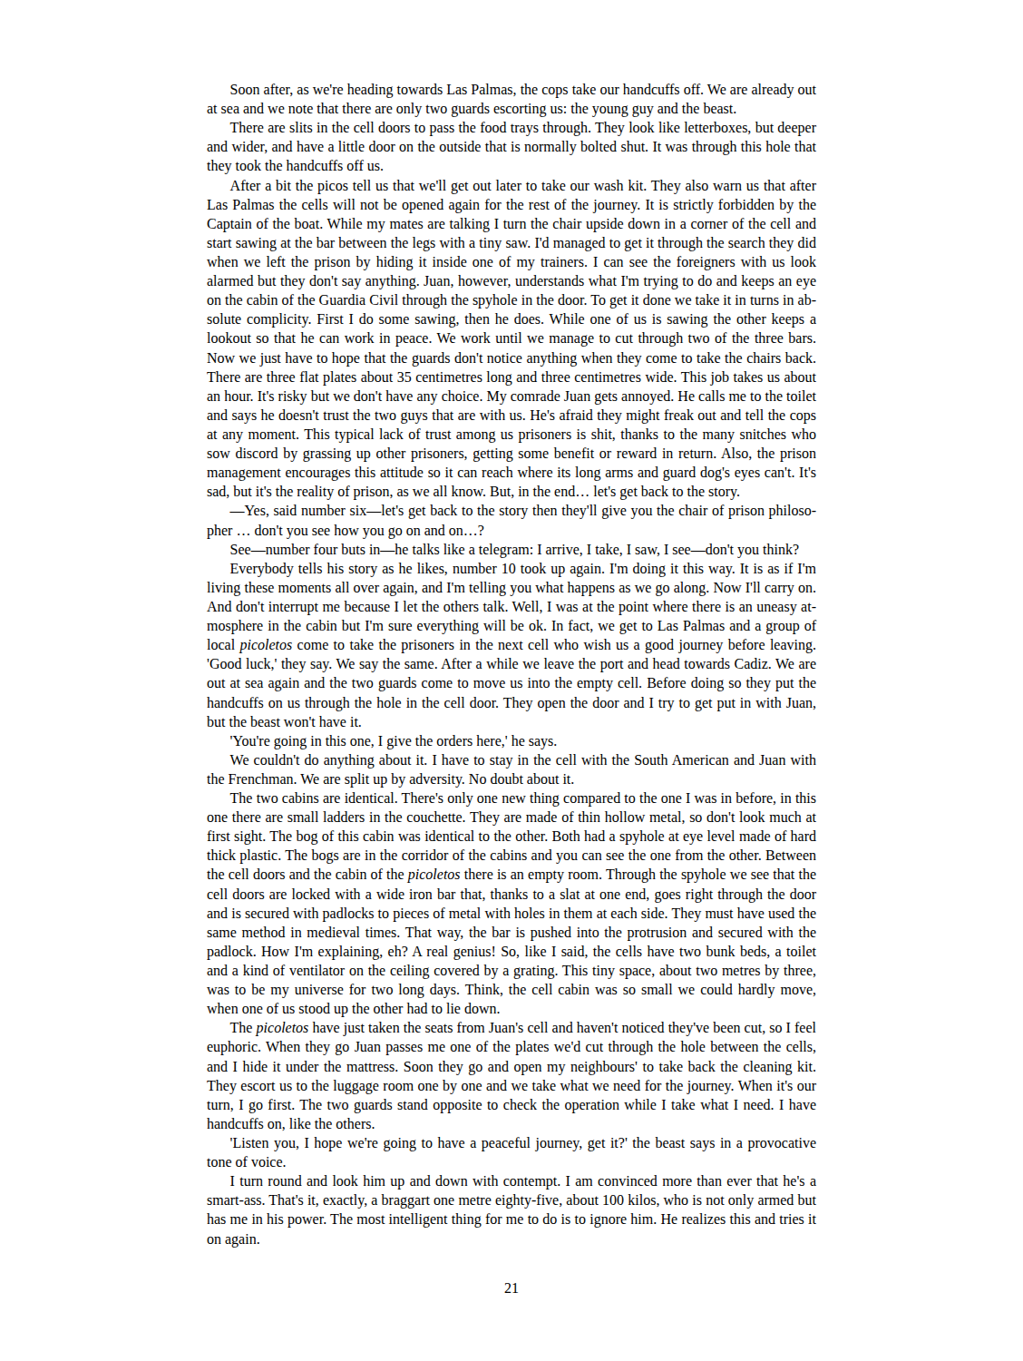Soon after, as we're heading towards Las Palmas, the cops take our handcuffs off. We are already out at sea and we note that there are only two guards escorting us: the young guy and the beast.
There are slits in the cell doors to pass the food trays through. They look like letterboxes, but deeper and wider, and have a little door on the outside that is normally bolted shut. It was through this hole that they took the handcuffs off us.
After a bit the picos tell us that we'll get out later to take our wash kit. They also warn us that after Las Palmas the cells will not be opened again for the rest of the journey. It is strictly forbidden by the Captain of the boat. While my mates are talking I turn the chair upside down in a corner of the cell and start sawing at the bar between the legs with a tiny saw. I'd managed to get it through the search they did when we left the prison by hiding it inside one of my trainers. I can see the foreigners with us look alarmed but they don't say anything. Juan, however, understands what I'm trying to do and keeps an eye on the cabin of the Guardia Civil through the spyhole in the door. To get it done we take it in turns in absolute complicity. First I do some sawing, then he does. While one of us is sawing the other keeps a lookout so that he can work in peace. We work until we manage to cut through two of the three bars. Now we just have to hope that the guards don't notice anything when they come to take the chairs back. There are three flat plates about 35 centimetres long and three centimetres wide. This job takes us about an hour. It's risky but we don't have any choice. My comrade Juan gets annoyed. He calls me to the toilet and says he doesn't trust the two guys that are with us. He's afraid they might freak out and tell the cops at any moment. This typical lack of trust among us prisoners is shit, thanks to the many snitches who sow discord by grassing up other prisoners, getting some benefit or reward in return. Also, the prison management encourages this attitude so it can reach where its long arms and guard dog's eyes can't. It's sad, but it's the reality of prison, as we all know. But, in the end… let's get back to the story.
—Yes, said number six—let's get back to the story then they'll give you the chair of prison philosopher … don't you see how you go on and on…?
See—number four buts in—he talks like a telegram: I arrive, I take, I saw, I see—don't you think?
Everybody tells his story as he likes, number 10 took up again. I'm doing it this way. It is as if I'm living these moments all over again, and I'm telling you what happens as we go along. Now I'll carry on. And don't interrupt me because I let the others talk. Well, I was at the point where there is an uneasy atmosphere in the cabin but I'm sure everything will be ok. In fact, we get to Las Palmas and a group of local picoletos come to take the prisoners in the next cell who wish us a good journey before leaving. 'Good luck,' they say. We say the same. After a while we leave the port and head towards Cadiz. We are out at sea again and the two guards come to move us into the empty cell. Before doing so they put the handcuffs on us through the hole in the cell door. They open the door and I try to get put in with Juan, but the beast won't have it.
'You're going in this one, I give the orders here,' he says.
We couldn't do anything about it. I have to stay in the cell with the South American and Juan with the Frenchman. We are split up by adversity. No doubt about it.
The two cabins are identical. There's only one new thing compared to the one I was in before, in this one there are small ladders in the couchette. They are made of thin hollow metal, so don't look much at first sight. The bog of this cabin was identical to the other. Both had a spyhole at eye level made of hard thick plastic. The bogs are in the corridor of the cabins and you can see the one from the other. Between the cell doors and the cabin of the picoletos there is an empty room. Through the spyhole we see that the cell doors are locked with a wide iron bar that, thanks to a slat at one end, goes right through the door and is secured with padlocks to pieces of metal with holes in them at each side. They must have used the same method in medieval times. That way, the bar is pushed into the protrusion and secured with the padlock. How I'm explaining, eh? A real genius! So, like I said, the cells have two bunk beds, a toilet and a kind of ventilator on the ceiling covered by a grating. This tiny space, about two metres by three, was to be my universe for two long days. Think, the cell cabin was so small we could hardly move, when one of us stood up the other had to lie down.
The picoletos have just taken the seats from Juan's cell and haven't noticed they've been cut, so I feel euphoric. When they go Juan passes me one of the plates we'd cut through the hole between the cells, and I hide it under the mattress. Soon they go and open my neighbours' to take back the cleaning kit. They escort us to the luggage room one by one and we take what we need for the journey. When it's our turn, I go first. The two guards stand opposite to check the operation while I take what I need. I have handcuffs on, like the others.
'Listen you, I hope we're going to have a peaceful journey, get it?' the beast says in a provocative tone of voice.
I turn round and look him up and down with contempt. I am convinced more than ever that he's a smart-ass. That's it, exactly, a braggart one metre eighty-five, about 100 kilos, who is not only armed but has me in his power. The most intelligent thing for me to do is to ignore him. He realizes this and tries it on again.
21